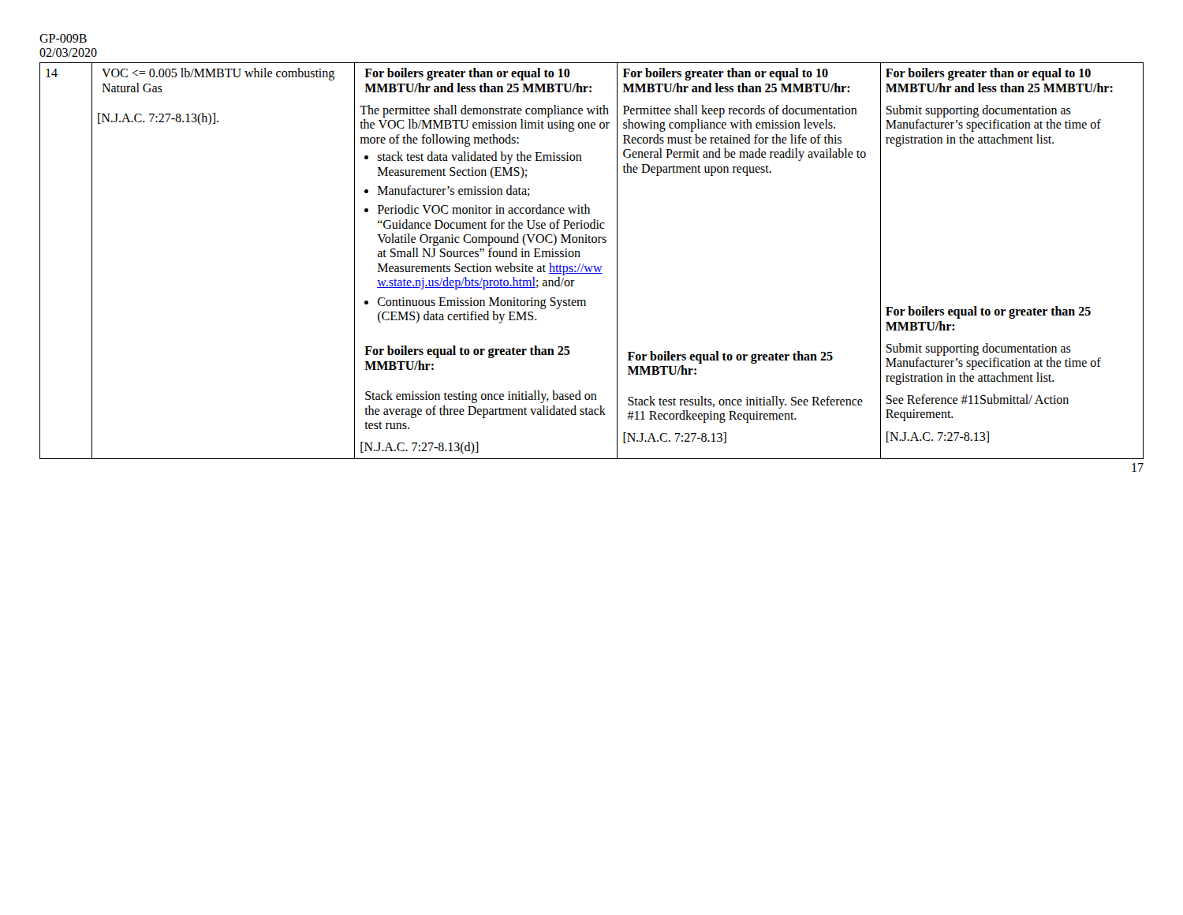GP-009B
02/03/2020
| 14 | VOC <= 0.005 lb/MMBTU while combusting Natural Gas [N.J.A.C. 7:27-8.13(h)]. | For boilers greater than or equal to 10 MMBTU/hr and less than 25 MMBTU/hr: The permittee shall demonstrate compliance with the VOC lb/MMBTU emission limit using one or more of the following methods: stack test data validated by the Emission Measurement Section (EMS); Manufacturer’s emission data; Periodic VOC monitor in accordance with “Guidance Document for the Use of Periodic Volatile Organic Compound (VOC) Monitors at Small NJ Sources” found in Emission Measurements Section website at https://www.state.nj.us/dep/bts/proto.html ; and/or Continuous Emission Monitoring System (CEMS) data certified by EMS. For boilers equal to or greater than 25 MMBTU/hr: Stack emission testing once initially, based on the average of three Department validated stack test runs. [N.J.A.C. 7:27-8.13(d)] | For boilers greater than or equal to 10 MMBTU/hr and less than 25 MMBTU/hr: Permittee shall keep records of documentation showing compliance with emission levels. Records must be retained for the life of this General Permit and be made readily available to the Department upon request. For boilers equal to or greater than 25 MMBTU/hr: Stack test results, once initially. See Reference #11 Recordkeeping Requirement. [N.J.A.C. 7:27-8.13] | For boilers greater than or equal to 10 MMBTU/hr and less than 25 MMBTU/hr: Submit supporting documentation as Manufacturer’s specification at the time of registration in the attachment list. For boilers equal to or greater than 25 MMBTU/hr: Submit supporting documentation as Manufacturer’s specification at the time of registration in the attachment list. See Reference #11Submittal/ Action Requirement. [N.J.A.C. 7:27-8.13] |
17